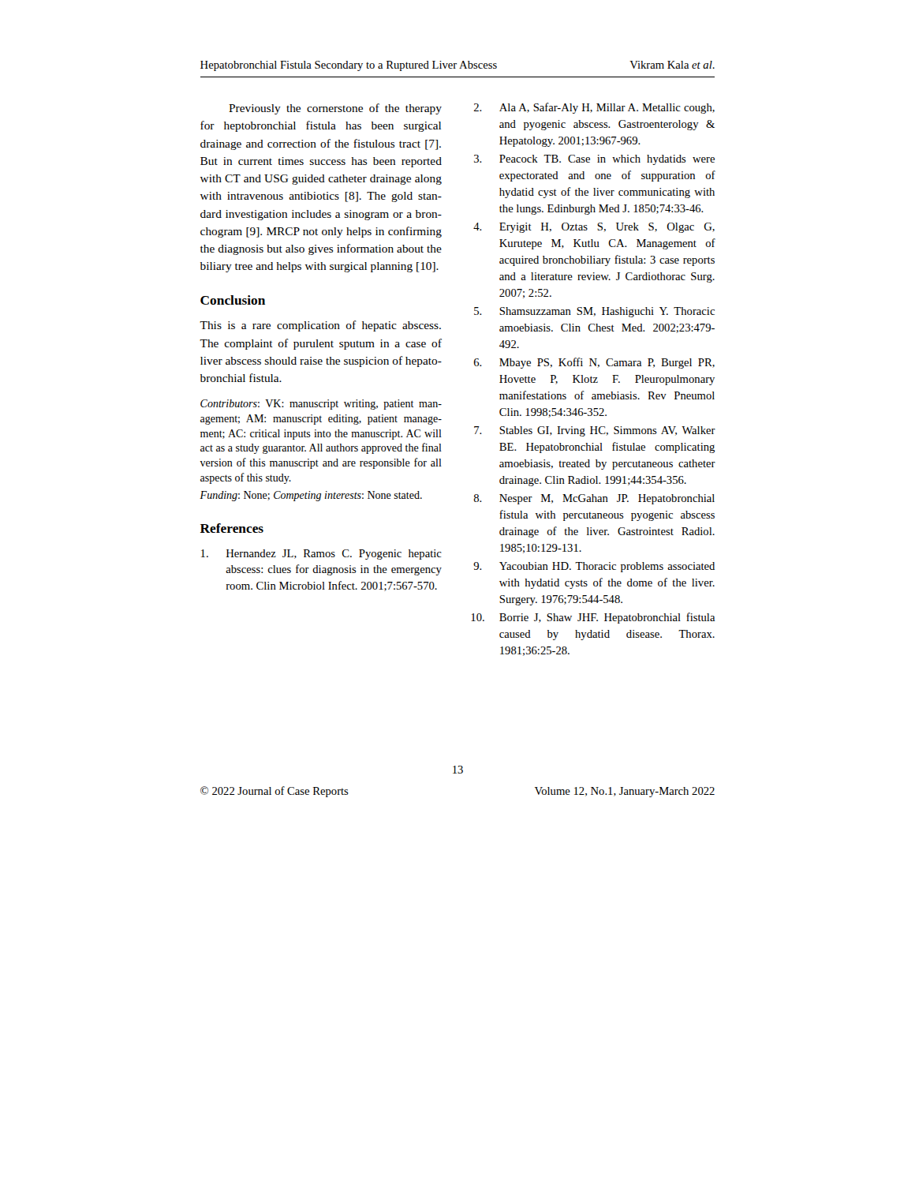Hepatobronchial Fistula Secondary to a Ruptured Liver Abscess Vikram Kala et al.
Previously the cornerstone of the therapy for heptobronchial fistula has been surgical drainage and correction of the fistulous tract [7]. But in current times success has been reported with CT and USG guided catheter drainage along with intravenous antibiotics [8]. The gold standard investigation includes a sinogram or a bronchogram [9]. MRCP not only helps in confirming the diagnosis but also gives information about the biliary tree and helps with surgical planning [10].
Conclusion
This is a rare complication of hepatic abscess. The complaint of purulent sputum in a case of liver abscess should raise the suspicion of hepatobronchial fistula.
Contributors: VK: manuscript writing, patient management; AM: manuscript editing, patient management; AC: critical inputs into the manuscript. AC will act as a study guarantor. All authors approved the final version of this manuscript and are responsible for all aspects of this study.
Funding: None; Competing interests: None stated.
References
Hernandez JL, Ramos C. Pyogenic hepatic abscess: clues for diagnosis in the emergency room. Clin Microbiol Infect. 2001;7:567-570.
Ala A, Safar-Aly H, Millar A. Metallic cough, and pyogenic abscess. Gastroenterology & Hepatology. 2001;13:967-969.
Peacock TB. Case in which hydatids were expectorated and one of suppuration of hydatid cyst of the liver communicating with the lungs. Edinburgh Med J. 1850;74:33-46.
Eryigit H, Oztas S, Urek S, Olgac G, Kurutepe M, Kutlu CA. Management of acquired bronchobiliary fistula: 3 case reports and a literature review. J Cardiothorac Surg. 2007; 2:52.
Shamsuzzaman SM, Hashiguchi Y. Thoracic amoebiasis. Clin Chest Med. 2002;23:479-492.
Mbaye PS, Koffi N, Camara P, Burgel PR, Hovette P, Klotz F. Pleuropulmonary manifestations of amebiasis. Rev Pneumol Clin. 1998;54:346-352.
Stables GI, Irving HC, Simmons AV, Walker BE. Hepatobronchial fistulae complicating amoebiasis, treated by percutaneous catheter drainage. Clin Radiol. 1991;44:354-356.
Nesper M, McGahan JP. Hepatobronchial fistula with percutaneous pyogenic abscess drainage of the liver. Gastrointest Radiol. 1985;10:129-131.
Yacoubian HD. Thoracic problems associated with hydatid cysts of the dome of the liver. Surgery. 1976;79:544-548.
Borrie J, Shaw JHF. Hepatobronchial fistula caused by hydatid disease. Thorax. 1981;36:25-28.
13
© 2022 Journal of Case Reports Volume 12, No.1, January-March 2022